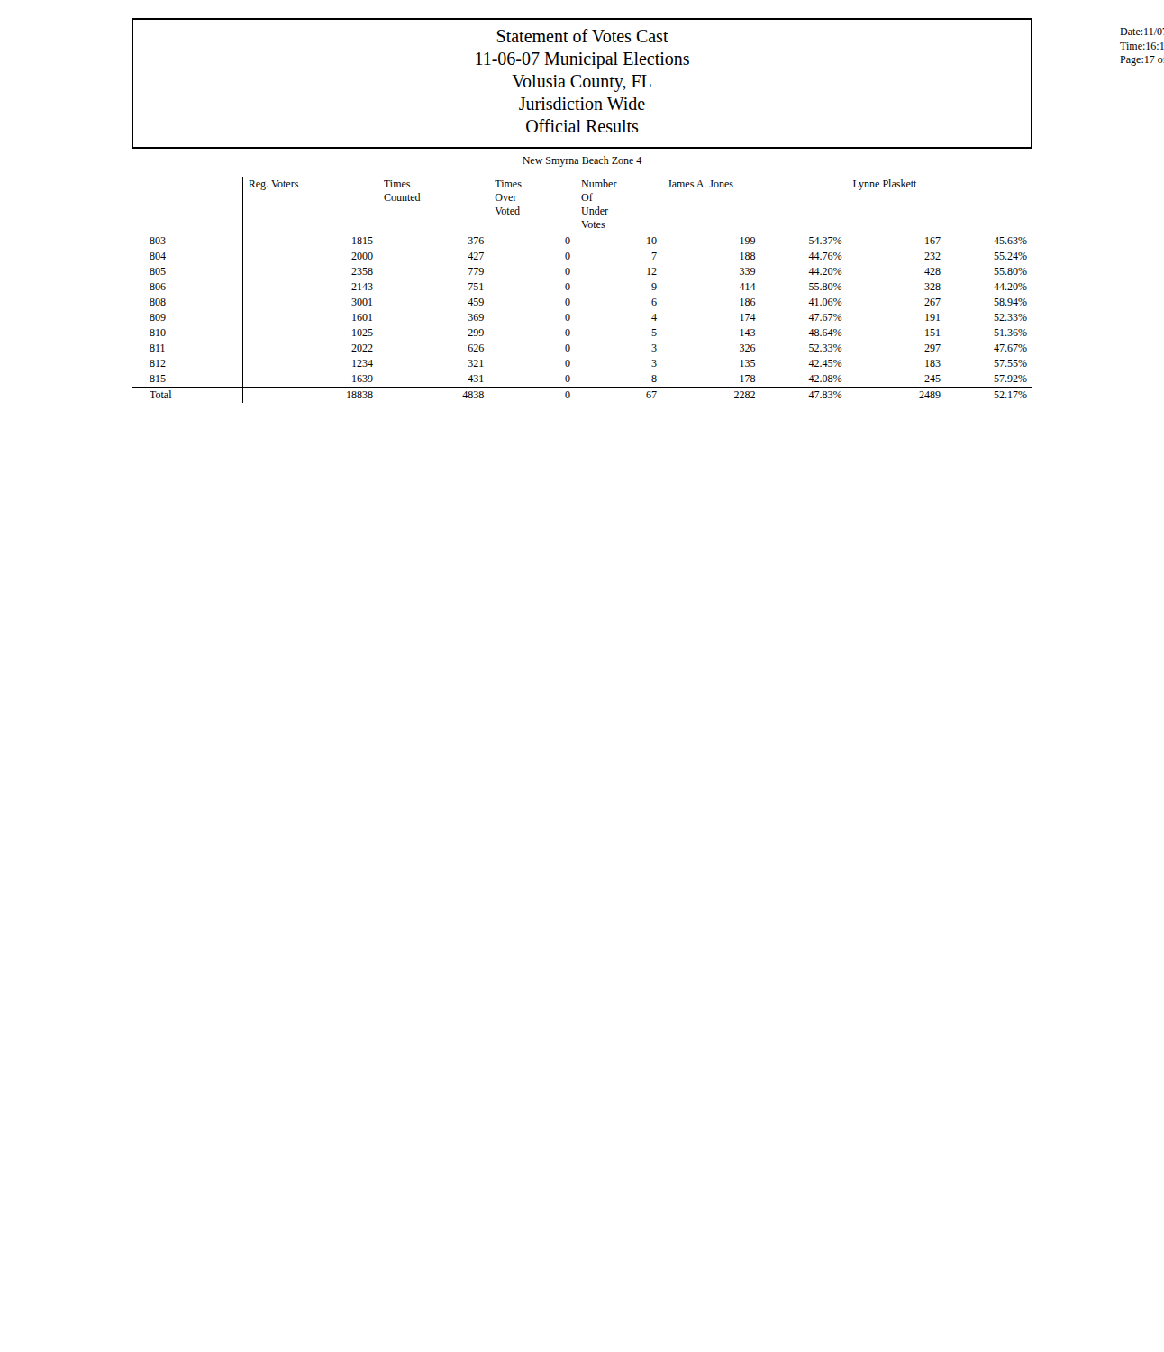Statement of Votes Cast
11-06-07 Municipal Elections
Volusia County, FL
Jurisdiction Wide
Official Results
Date:11/07/07
Time:16:16:49
Page:17 of 23
New Smyrna Beach Zone 4
| | Reg. Voters | Times Counted | Times Over Voted | Number Of Under Votes | James A. Jones | Lynne Plaskett |
| --- | --- | --- | --- | --- | --- | --- |
| 803 | 1815 | 376 | 0 | 10 | 199 | 54.37% | 167 | 45.63% |
| 804 | 2000 | 427 | 0 | 7 | 188 | 44.76% | 232 | 55.24% |
| 805 | 2358 | 779 | 0 | 12 | 339 | 44.20% | 428 | 55.80% |
| 806 | 2143 | 751 | 0 | 9 | 414 | 55.80% | 328 | 44.20% |
| 808 | 3001 | 459 | 0 | 6 | 186 | 41.06% | 267 | 58.94% |
| 809 | 1601 | 369 | 0 | 4 | 174 | 47.67% | 191 | 52.33% |
| 810 | 1025 | 299 | 0 | 5 | 143 | 48.64% | 151 | 51.36% |
| 811 | 2022 | 626 | 0 | 3 | 326 | 52.33% | 297 | 47.67% |
| 812 | 1234 | 321 | 0 | 3 | 135 | 42.45% | 183 | 57.55% |
| 815 | 1639 | 431 | 0 | 8 | 178 | 42.08% | 245 | 57.92% |
| Total | 18838 | 4838 | 0 | 67 | 2282 | 47.83% | 2489 | 52.17% |